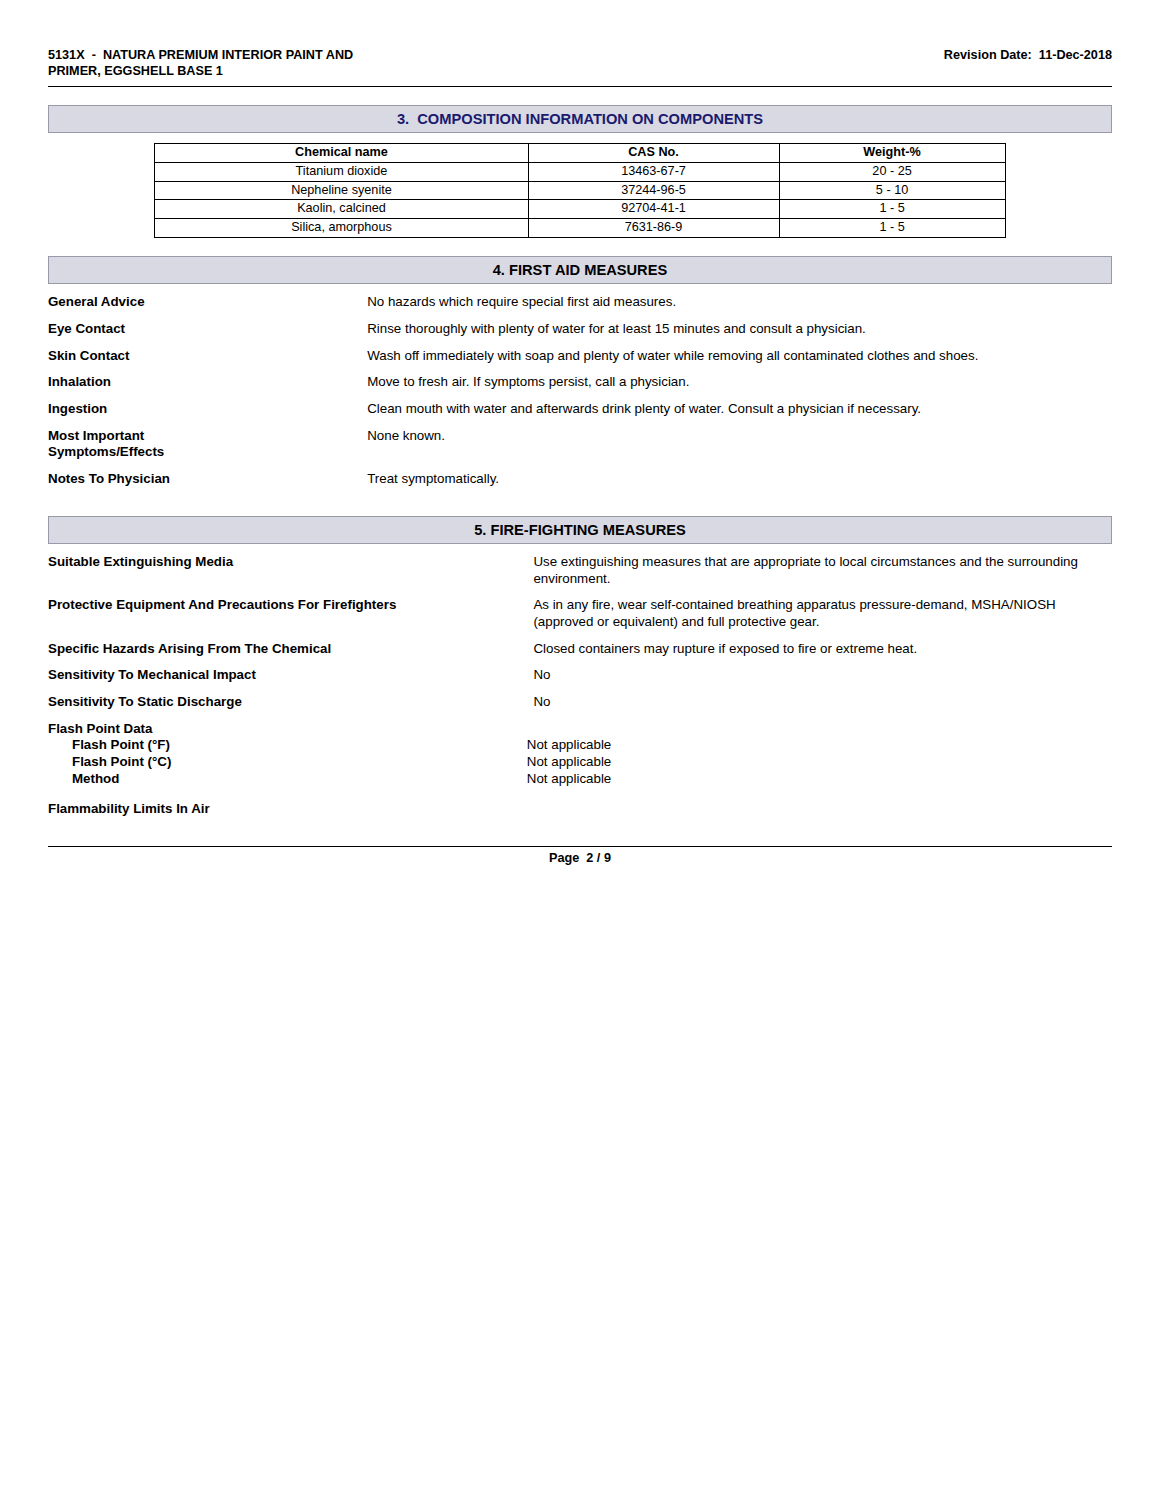5131X - NATURA PREMIUM INTERIOR PAINT AND
PRIMER, EGGSHELL BASE 1
Revision Date: 11-Dec-2018
3. COMPOSITION INFORMATION ON COMPONENTS
| Chemical name | CAS No. | Weight-% |
| --- | --- | --- |
| Titanium dioxide | 13463-67-7 | 20 - 25 |
| Nepheline syenite | 37244-96-5 | 5 - 10 |
| Kaolin, calcined | 92704-41-1 | 1 - 5 |
| Silica, amorphous | 7631-86-9 | 1 - 5 |
4. FIRST AID MEASURES
| General Advice | No hazards which require special first aid measures. |
| Eye Contact | Rinse thoroughly with plenty of water for at least 15 minutes and consult a physician. |
| Skin Contact | Wash off immediately with soap and plenty of water while removing all contaminated clothes and shoes. |
| Inhalation | Move to fresh air. If symptoms persist, call a physician. |
| Ingestion | Clean mouth with water and afterwards drink plenty of water. Consult a physician if necessary. |
| Most Important Symptoms/Effects | None known. |
| Notes To Physician | Treat symptomatically. |
5. FIRE-FIGHTING MEASURES
Suitable Extinguishing Media
Use extinguishing measures that are appropriate to local circumstances and the surrounding environment.
Protective Equipment And Precautions For Firefighters
As in any fire, wear self-contained breathing apparatus pressure-demand, MSHA/NIOSH (approved or equivalent) and full protective gear.
Specific Hazards Arising From The Chemical
Closed containers may rupture if exposed to fire or extreme heat.
Sensitivity To Mechanical Impact
No
Sensitivity To Static Discharge
No
Flash Point Data
Flash Point (°F)
Not applicable
Flash Point (°C)
Not applicable
Method
Not applicable
Flammability Limits In Air
Page 2 / 9